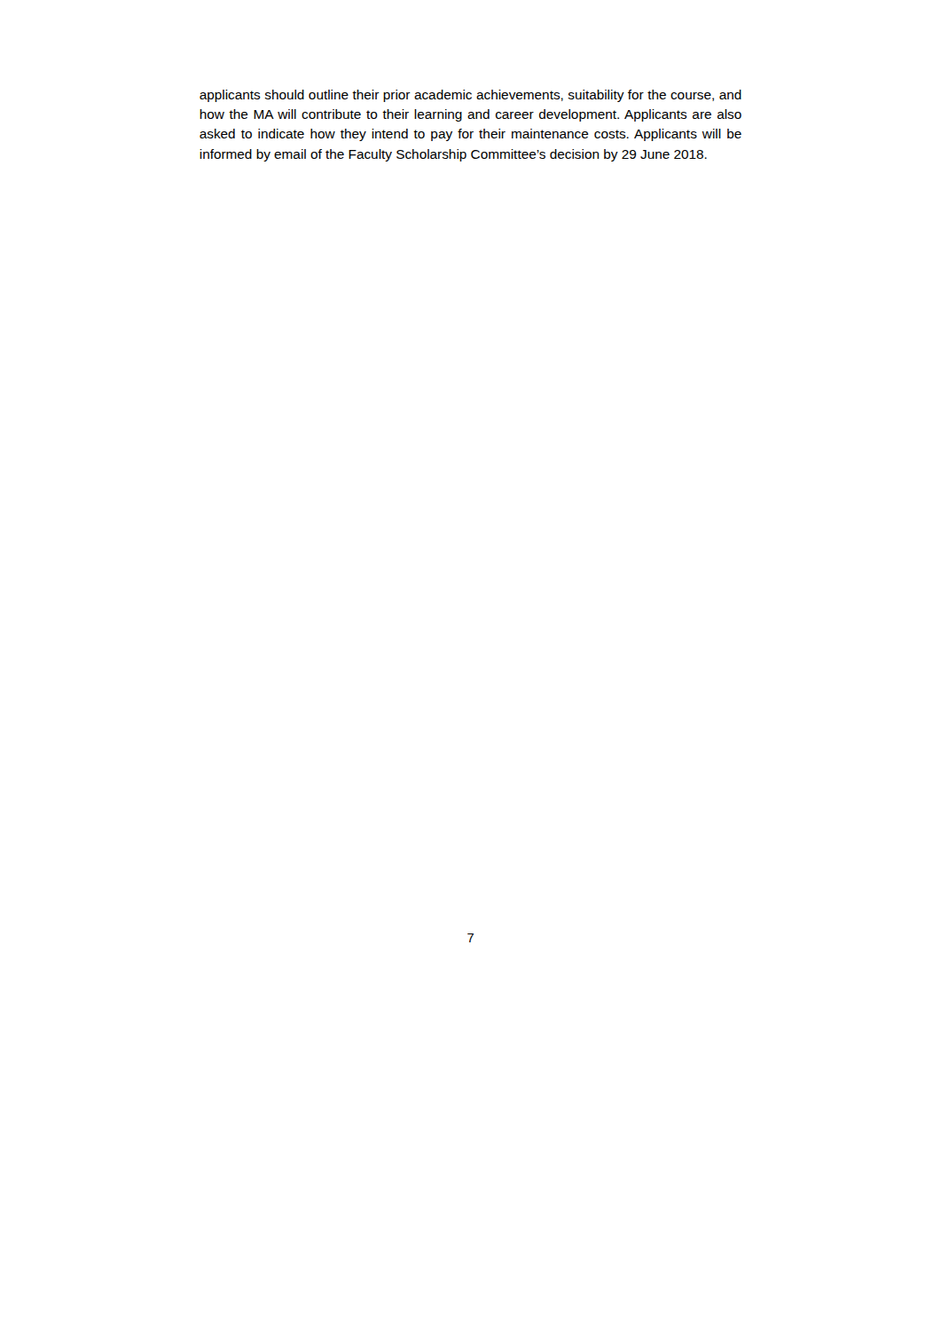applicants should outline their prior academic achievements, suitability for the course, and how the MA will contribute to their learning and career development. Applicants are also asked to indicate how they intend to pay for their maintenance costs. Applicants will be informed by email of the Faculty Scholarship Committee’s decision by 29 June 2018.
7